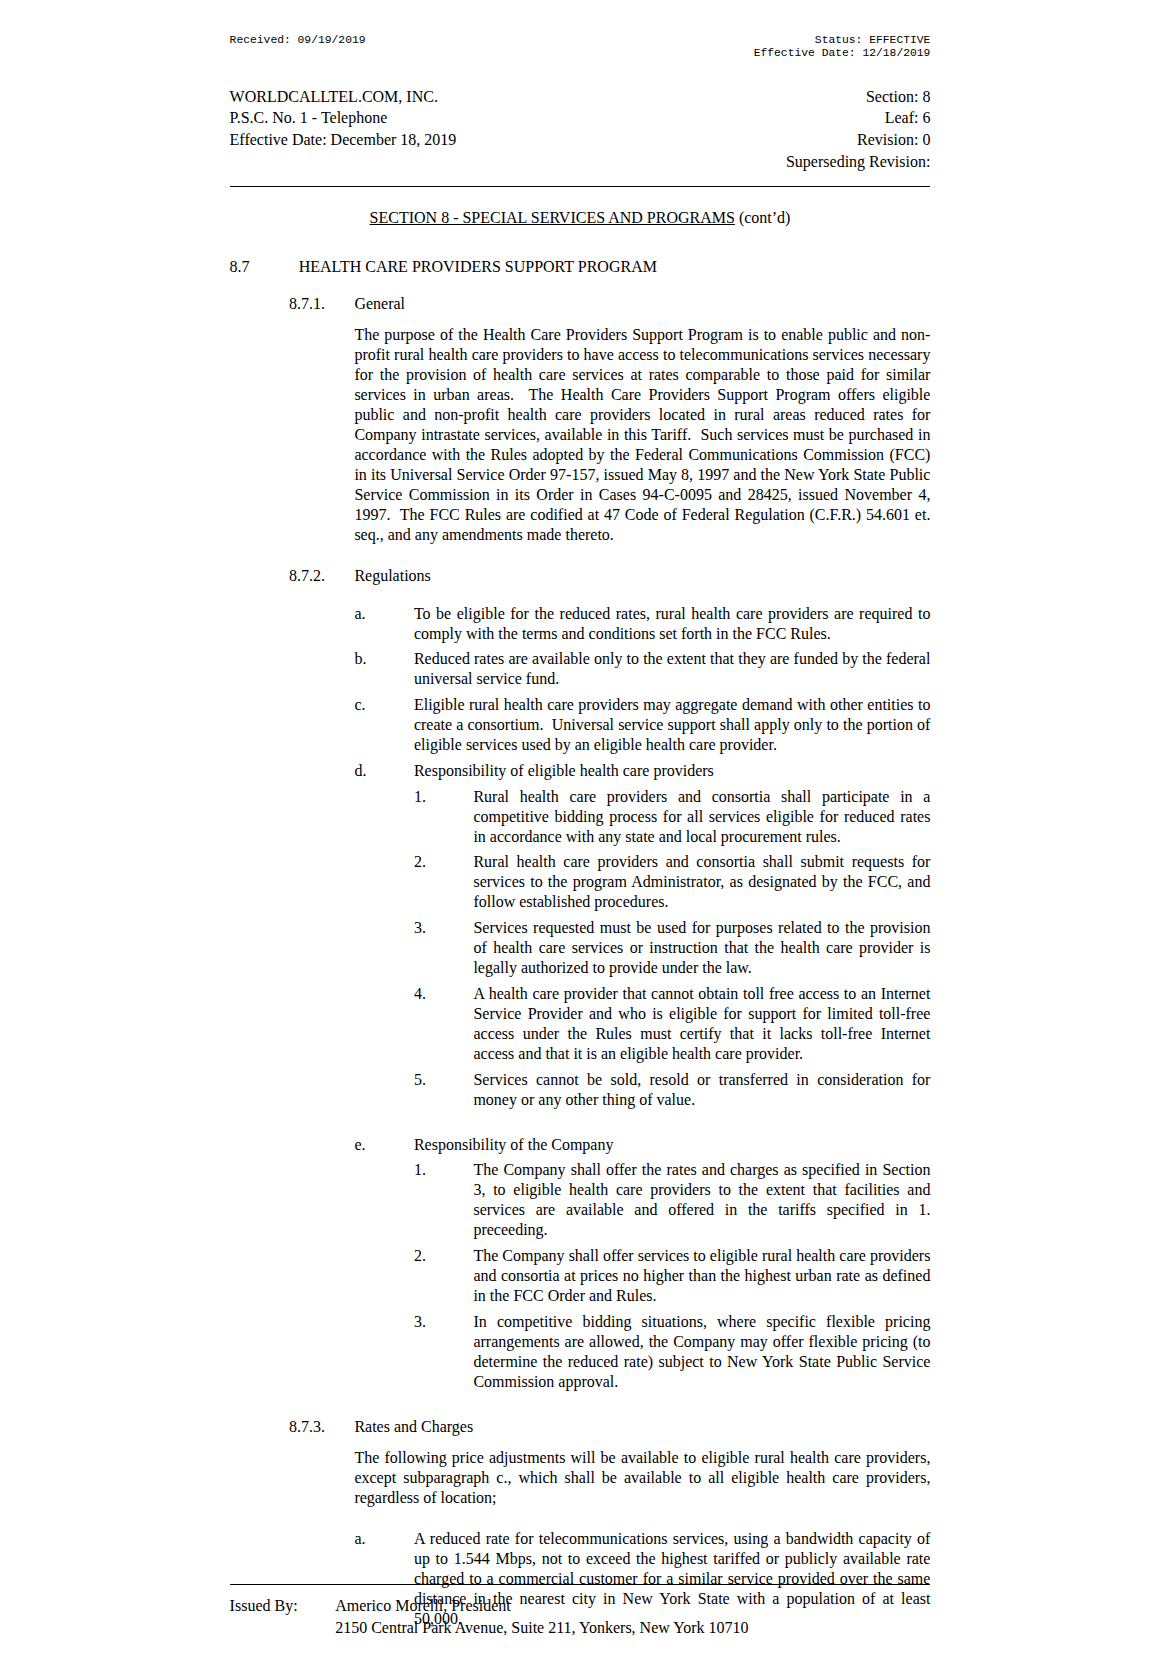Received: 09/19/2019
Status: EFFECTIVE Effective Date: 12/18/2019
WORLDCALLTEL.COM, INC.
P.S.C. No. 1 - Telephone
Effective Date: December 18, 2019
Section: 8
Leaf: 6
Revision: 0
Superseding Revision:
SECTION 8 - SPECIAL SERVICES AND PROGRAMS (cont’d)
8.7
HEALTH CARE PROVIDERS SUPPORT PROGRAM
8.7.1.
General
The purpose of the Health Care Providers Support Program is to enable public and non-profit rural health care providers to have access to telecommunications services necessary for the provision of health care services at rates comparable to those paid for similar services in urban areas. The Health Care Providers Support Program offers eligible public and non-profit health care providers located in rural areas reduced rates for Company intrastate services, available in this Tariff. Such services must be purchased in accordance with the Rules adopted by the Federal Communications Commission (FCC) in its Universal Service Order 97-157, issued May 8, 1997 and the New York State Public Service Commission in its Order in Cases 94-C-0095 and 28425, issued November 4, 1997. The FCC Rules are codified at 47 Code of Federal Regulation (C.F.R.) 54.601 et. seq., and any amendments made thereto.
8.7.2.
Regulations
a.
To be eligible for the reduced rates, rural health care providers are required to comply with the terms and conditions set forth in the FCC Rules.
b.
Reduced rates are available only to the extent that they are funded by the federal universal service fund.
c.
Eligible rural health care providers may aggregate demand with other entities to create a consortium. Universal service support shall apply only to the portion of eligible services used by an eligible health care provider.
d.
Responsibility of eligible health care providers
1.
Rural health care providers and consortia shall participate in a competitive bidding process for all services eligible for reduced rates in accordance with any state and local procurement rules.
2.
Rural health care providers and consortia shall submit requests for services to the program Administrator, as designated by the FCC, and follow established procedures.
3.
Services requested must be used for purposes related to the provision of health care services or instruction that the health care provider is legally authorized to provide under the law.
4.
A health care provider that cannot obtain toll free access to an Internet Service Provider and who is eligible for support for limited toll-free access under the Rules must certify that it lacks toll-free Internet access and that it is an eligible health care provider.
5.
Services cannot be sold, resold or transferred in consideration for money or any other thing of value.
e.
Responsibility of the Company
1.
The Company shall offer the rates and charges as specified in Section 3, to eligible health care providers to the extent that facilities and services are available and offered in the tariffs specified in 1. preceeding.
2.
The Company shall offer services to eligible rural health care providers and consortia at prices no higher than the highest urban rate as defined in the FCC Order and Rules.
3.
In competitive bidding situations, where specific flexible pricing arrangements are allowed, the Company may offer flexible pricing (to determine the reduced rate) subject to New York State Public Service Commission approval.
8.7.3.
Rates and Charges
The following price adjustments will be available to eligible rural health care providers, except subparagraph c., which shall be available to all eligible health care providers, regardless of location;
a.
A reduced rate for telecommunications services, using a bandwidth capacity of up to 1.544 Mbps, not to exceed the highest tariffed or publicly available rate charged to a commercial customer for a similar service provided over the same distance in the nearest city in New York State with a population of at least 50,000.
Issued By:
Americo Morelli, President
2150 Central Park Avenue, Suite 211, Yonkers, New York 10710